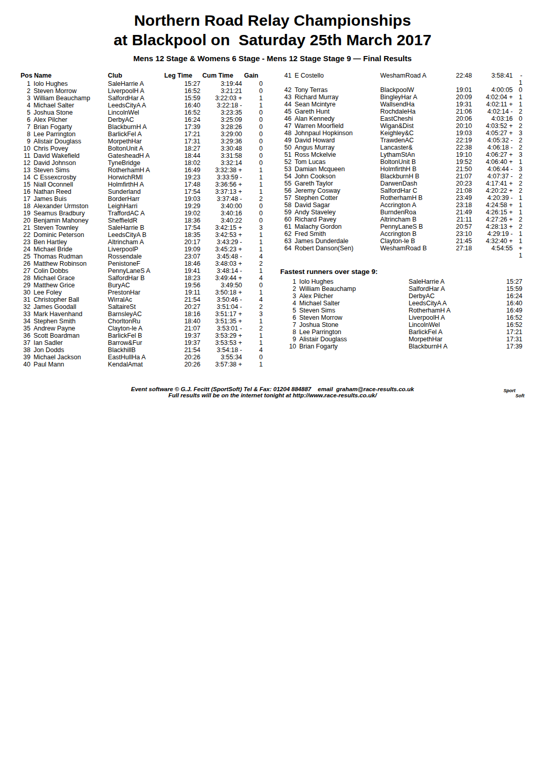Northern Road Relay Championships
at Blackpool on Saturday 25th March 2017
Mens 12 Stage & Womens 6 Stage - Mens 12 Stage Stage 9 — Final Results
| Pos Name | Club | Leg Time | Cum Time | Gain |
| --- | --- | --- | --- | --- |
| 1 | Iolo Hughes | SaleHarrie A | 15:27 | 3:19:44 | 0 |
| 2 | Steven Morrow | LiverpoolH A | 16:52 | 3:21:21 | 0 |
| 3 | William Beauchamp | SalfordHar A | 15:59 | 3:22:03 + | 1 |
| 4 | Michael Salter | LeedsCityA A | 16:40 | 3:22:18 - | 1 |
| 5 | Joshua Stone | LincolnWel | 16:52 | 3:23:35 | 0 |
| 6 | Alex Pilcher | DerbyAC | 16:24 | 3:25:09 | 0 |
| 7 | Brian Fogarty | BlackburnH A | 17:39 | 3:28:26 | 0 |
| 8 | Lee Parrington | BarlickFel A | 17:21 | 3:29:00 | 0 |
| 9 | Alistair Douglass | MorpethHar | 17:31 | 3:29:36 | 0 |
| 10 | Chris Povey | BoltonUnit A | 18:27 | 3:30:48 | 0 |
| 11 | David Wakefield | GatesheadH A | 18:44 | 3:31:58 | 0 |
| 12 | David Johnson | TyneBridge | 18:02 | 3:32:14 | 0 |
| 13 | Steven Sims | RotherhamH A | 16:49 | 3:32:38 + | 1 |
| 14 | C Essexcrosby | HorwichRMI | 19:23 | 3:33:59 - | 1 |
| 15 | Niall Oconnell | HolmfirthH A | 17:48 | 3:36:56 + | 1 |
| 16 | Nathan Reed | Sunderland | 17:54 | 3:37:13 + | 1 |
| 17 | James Buis | BorderHarr | 19:03 | 3:37:48 - | 2 |
| 18 | Alexander Urmston | LeighHarri | 19:29 | 3:40:00 | 0 |
| 19 | Seamus Bradbury | TraffordAC A | 19:02 | 3:40:16 | 0 |
| 20 | Benjamin Mahoney | SheffieldR | 18:36 | 3:40:22 | 0 |
| 21 | Steven Townley | SaleHarrie B | 17:54 | 3:42:15 + | 3 |
| 22 | Dominic Peterson | LeedsCityA B | 18:35 | 3:42:53 + | 1 |
| 23 | Ben Hartley | Altrincham A | 20:17 | 3:43:29 - | 1 |
| 24 | Michael Bride | LiverpoolP | 19:09 | 3:45:23 + | 1 |
| 25 | Thomas Rudman | Rossendale | 23:07 | 3:45:48 - | 4 |
| 26 | Matthew Robinson | PenistoneF | 18:46 | 3:48:03 + | 2 |
| 27 | Colin Dobbs | PennyLaneS A | 19:41 | 3:48:14 - | 1 |
| 28 | Michael Grace | SalfordHar B | 18:23 | 3:49:44 + | 4 |
| 29 | Matthew Grice | BuryAC | 19:56 | 3:49:50 | 0 |
| 30 | Lee Foley | PrestonHar | 19:11 | 3:50:18 + | 1 |
| 31 | Christopher Ball | WirralAc | 21:54 | 3:50:46 - | 4 |
| 32 | James Goodall | SaltaireSt | 20:27 | 3:51:04 - | 2 |
| 33 | Mark Havenhand | BarnsleyAC | 18:16 | 3:51:17 + | 3 |
| 34 | Stephen Smith | ChorltonRu | 18:40 | 3:51:35 + | 1 |
| 35 | Andrew Payne | Clayton-le A | 21:07 | 3:53:01 - | 2 |
| 36 | Scott Boardman | BarlickFel B | 19:37 | 3:53:29 + | 1 |
| 37 | Ian Sadler | Barrow&Fur | 19:37 | 3:53:53 + | 1 |
| 38 | Jon Dodds | BlackhillB | 21:54 | 3:54:18 - | 4 |
| 39 | Michael Jackson | EastHullHa A | 20:26 | 3:55:34 | 0 |
| 40 | Paul Mann | KendalAmat | 20:26 | 3:57:38 + | 1 |
| 41 | E Costello | WeshamRoad A | 22:48 | 3:58:41 | - 1 |
| 42 | Tony Terras | BlackpoolW | 19:01 | 4:00:05 | 0 |
| 43 | Richard Murray | BingleyHar A | 20:09 | 4:02:04 + | 1 |
| 44 | Sean Mcintyre | WallsendHa | 19:31 | 4:02:11 + | 1 |
| 45 | Gareth Hunt | RochdaleHa | 21:06 | 4:02:14 - | 2 |
| 46 | Alan Kennedy | EastCheshi | 20:06 | 4:03:16 | 0 |
| 47 | Warren Moorfield | Wigan&Dist | 20:10 | 4:03:52 + | 2 |
| 48 | Johnpaul Hopkinson | Keighley&C | 19:03 | 4:05:27 + | 3 |
| 49 | David Howard | TrawdenAC | 22:19 | 4:05:32 - | 2 |
| 50 | Angus Murray | Lancaster& | 22:38 | 4:06:18 - | 2 |
| 51 | Ross Mckelvie | LythamStAn | 19:10 | 4:06:27 + | 3 |
| 52 | Tom Lucas | BoltonUnit B | 19:52 | 4:06:40 + | 1 |
| 53 | Damian Mcqueen | HolmfirthH B | 21:50 | 4:06:44 - | 3 |
| 54 | John Cookson | BlackburnH B | 21:07 | 4:07:37 - | 2 |
| 55 | Gareth Taylor | DarwenDash | 20:23 | 4:17:41 + | 2 |
| 56 | Jeremy Cosway | SalfordHar C | 21:08 | 4:20:22 + | 2 |
| 57 | Stephen Cotter | RotherhamH B | 23:49 | 4:20:39 - | 1 |
| 58 | David Sagar | Accrington A | 23:18 | 4:24:58 + | 1 |
| 59 | Andy Staveley | BurndenRoa | 21:49 | 4:26:15 + | 1 |
| 60 | Richard Pavey | Altrincham B | 21:11 | 4:27:26 + | 2 |
| 61 | Malachy Gordon | PennyLaneS B | 20:57 | 4:28:13 + | 2 |
| 62 | Fred Smith | Accrington B | 23:10 | 4:29:19 - | 1 |
| 63 | James Dunderdale | Clayton-le B | 21:45 | 4:32:40 + | 1 |
| 64 | Robert Danson(Sen) | WeshamRoad B | 27:18 | 4:54:55 | + 1 |
Fastest runners over stage 9:
| 1 | Iolo Hughes | SaleHarrie A | 15:27 |
| 2 | William Beauchamp | SalfordHar A | 15:59 |
| 3 | Alex Pilcher | DerbyAC | 16:24 |
| 4 | Michael Salter | LeedsCityA A | 16:40 |
| 5 | Steven Sims | RotherhamH A | 16:49 |
| 6 | Steven Morrow | LiverpoolH A | 16:52 |
| 7 | Joshua Stone | LincolnWel | 16:52 |
| 8 | Lee Parrington | BarlickFel A | 17:21 |
| 9 | Alistair Douglass | MorpethHar | 17:31 |
| 10 | Brian Fogarty | BlackburnH A | 17:39 |
Event software © G.J. Fecitt (SportSoft) Tel & Fax: 01204 884887 email graham@race-results.co.uk
Full results will be on the internet tonight at http://www.race-results.co.uk/ SportSoft